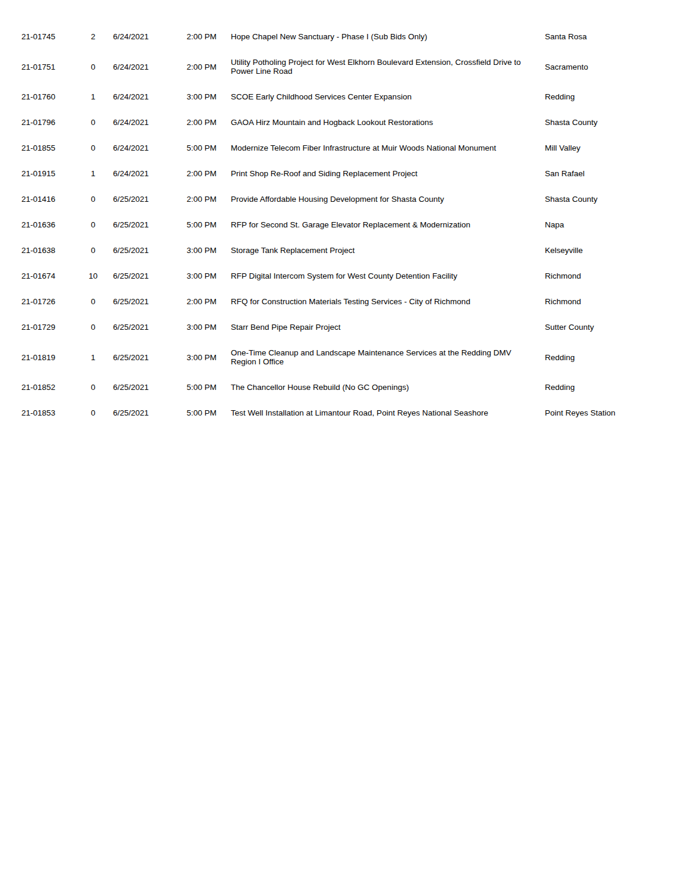| 21-01745 | 2 | 6/24/2021 | 2:00 PM | Hope Chapel New Sanctuary - Phase I (Sub Bids Only) | Santa Rosa |
| 21-01751 | 0 | 6/24/2021 | 2:00 PM | Utility Potholing Project for West Elkhorn Boulevard Extension, Crossfield Drive to Power Line Road | Sacramento |
| 21-01760 | 1 | 6/24/2021 | 3:00 PM | SCOE Early Childhood Services Center Expansion | Redding |
| 21-01796 | 0 | 6/24/2021 | 2:00 PM | GAOA Hirz Mountain and Hogback Lookout Restorations | Shasta County |
| 21-01855 | 0 | 6/24/2021 | 5:00 PM | Modernize Telecom Fiber Infrastructure at Muir Woods National Monument | Mill Valley |
| 21-01915 | 1 | 6/24/2021 | 2:00 PM | Print Shop Re-Roof and Siding Replacement Project | San Rafael |
| 21-01416 | 0 | 6/25/2021 | 2:00 PM | Provide Affordable Housing Development for Shasta County | Shasta County |
| 21-01636 | 0 | 6/25/2021 | 5:00 PM | RFP for Second St. Garage Elevator Replacement & Modernization | Napa |
| 21-01638 | 0 | 6/25/2021 | 3:00 PM | Storage Tank Replacement Project | Kelseyville |
| 21-01674 | 10 | 6/25/2021 | 3:00 PM | RFP Digital Intercom System for West County Detention Facility | Richmond |
| 21-01726 | 0 | 6/25/2021 | 2:00 PM | RFQ for Construction Materials Testing Services - City of Richmond | Richmond |
| 21-01729 | 0 | 6/25/2021 | 3:00 PM | Starr Bend Pipe Repair Project | Sutter County |
| 21-01819 | 1 | 6/25/2021 | 3:00 PM | One-Time Cleanup and Landscape Maintenance Services at the Redding DMV Region I Office | Redding |
| 21-01852 | 0 | 6/25/2021 | 5:00 PM | The Chancellor House Rebuild (No GC Openings) | Redding |
| 21-01853 | 0 | 6/25/2021 | 5:00 PM | Test Well Installation at Limantour Road, Point Reyes National Seashore | Point Reyes Station |